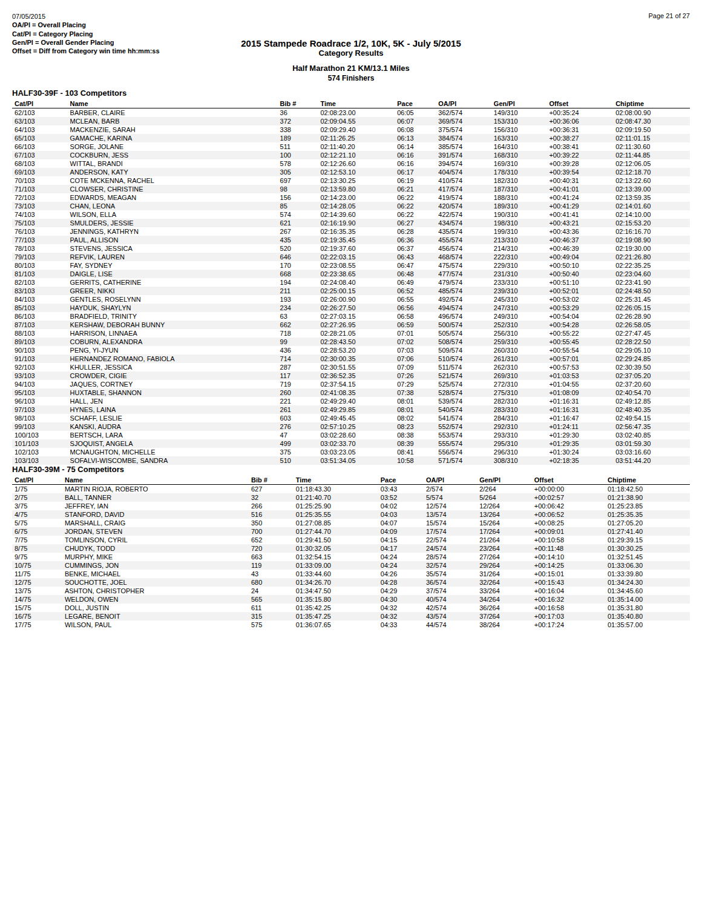07/05/2015
OA/Pl = Overall Placing
Cat/Pl = Category Placing
Gen/Pl = Overall Gender Placing
Offset = Diff from Category win time hh:mm:ss
2015 Stampede Roadrace 1/2, 10K, 5K - July 5/2015
Category Results
Page 21 of 27
Half Marathon 21 KM/13.1 Miles
574 Finishers
HALF30-39F - 103 Competitors
| Cat/Pl | Name | Bib # | Time | Pace | OA/Pl | Gen/Pl | Offset | Chiptime |
| --- | --- | --- | --- | --- | --- | --- | --- | --- |
| 62/103 | BARBER, CLAIRE | 36 | 02:08:23.00 | 06:05 | 362/574 | 149/310 | +00:35:24 | 02:08:00.90 |
| 63/103 | MCLEAN, BARB | 372 | 02:09:04.55 | 06:07 | 369/574 | 153/310 | +00:36:06 | 02:08:47.30 |
| 64/103 | MACKENZIE, SARAH | 338 | 02:09:29.40 | 06:08 | 375/574 | 156/310 | +00:36:31 | 02:09:19.50 |
| 65/103 | GAMACHE, KARINA | 189 | 02:11:26.25 | 06:13 | 384/574 | 163/310 | +00:38:27 | 02:11:01.15 |
| 66/103 | SORGE, JOLANE | 511 | 02:11:40.20 | 06:14 | 385/574 | 164/310 | +00:38:41 | 02:11:30.60 |
| 67/103 | COCKBURN, JESS | 100 | 02:12:21.10 | 06:16 | 391/574 | 168/310 | +00:39:22 | 02:11:44.85 |
| 68/103 | WITTAL, BRANDI | 578 | 02:12:26.60 | 06:16 | 394/574 | 169/310 | +00:39:28 | 02:12:06.05 |
| 69/103 | ANDERSON, KATY | 305 | 02:12:53.10 | 06:17 | 404/574 | 178/310 | +00:39:54 | 02:12:18.70 |
| 70/103 | COTE MCKENNA, RACHEL | 697 | 02:13:30.25 | 06:19 | 410/574 | 182/310 | +00:40:31 | 02:13:22.60 |
| 71/103 | CLOWSER, CHRISTINE | 98 | 02:13:59.80 | 06:21 | 417/574 | 187/310 | +00:41:01 | 02:13:39.00 |
| 72/103 | EDWARDS, MEAGAN | 156 | 02:14:23.00 | 06:22 | 419/574 | 188/310 | +00:41:24 | 02:13:59.35 |
| 73/103 | CHAN, LEONA | 85 | 02:14:28.05 | 06:22 | 420/574 | 189/310 | +00:41:29 | 02:14:01.60 |
| 74/103 | WILSON, ELLA | 574 | 02:14:39.60 | 06:22 | 422/574 | 190/310 | +00:41:41 | 02:14:10.00 |
| 75/103 | SMULDERS, JESSIE | 621 | 02:16:19.90 | 06:27 | 434/574 | 198/310 | +00:43:21 | 02:15:53.20 |
| 76/103 | JENNINGS, KATHRYN | 267 | 02:16:35.35 | 06:28 | 435/574 | 199/310 | +00:43:36 | 02:16:16.70 |
| 77/103 | PAUL, ALLISON | 435 | 02:19:35.45 | 06:36 | 455/574 | 213/310 | +00:46:37 | 02:19:08.90 |
| 78/103 | STEVENS, JESSICA | 520 | 02:19:37.60 | 06:37 | 456/574 | 214/310 | +00:46:39 | 02:19:30.00 |
| 79/103 | REFVIK, LAUREN | 646 | 02:22:03.15 | 06:43 | 468/574 | 222/310 | +00:49:04 | 02:21:26.80 |
| 80/103 | FAY, SYDNEY | 170 | 02:23:08.55 | 06:47 | 475/574 | 229/310 | +00:50:10 | 02:22:35.25 |
| 81/103 | DAIGLE, LISE | 668 | 02:23:38.65 | 06:48 | 477/574 | 231/310 | +00:50:40 | 02:23:04.60 |
| 82/103 | GERRITS, CATHERINE | 194 | 02:24:08.40 | 06:49 | 479/574 | 233/310 | +00:51:10 | 02:23:41.90 |
| 83/103 | GREER, NIKKI | 211 | 02:25:00.15 | 06:52 | 485/574 | 239/310 | +00:52:01 | 02:24:48.50 |
| 84/103 | GENTLES, ROSELYNN | 193 | 02:26:00.90 | 06:55 | 492/574 | 245/310 | +00:53:02 | 02:25:31.45 |
| 85/103 | HAYDUK, SHAYLYN | 234 | 02:26:27.50 | 06:56 | 494/574 | 247/310 | +00:53:29 | 02:26:05.15 |
| 86/103 | BRADFIELD, TRINITY | 63 | 02:27:03.15 | 06:58 | 496/574 | 249/310 | +00:54:04 | 02:26:28.90 |
| 87/103 | KERSHAW, DEBORAH BUNNY | 662 | 02:27:26.95 | 06:59 | 500/574 | 252/310 | +00:54:28 | 02:26:58.05 |
| 88/103 | HARRISON, LINNAEA | 718 | 02:28:21.05 | 07:01 | 505/574 | 256/310 | +00:55:22 | 02:27:47.45 |
| 89/103 | COBURN, ALEXANDRA | 99 | 02:28:43.50 | 07:02 | 508/574 | 259/310 | +00:55:45 | 02:28:22.50 |
| 90/103 | PENG, YI-JYUN | 436 | 02:28:53.20 | 07:03 | 509/574 | 260/310 | +00:55:54 | 02:29:05.10 |
| 91/103 | HERNANDEZ ROMANO, FABIOLA | 714 | 02:30:00.35 | 07:06 | 510/574 | 261/310 | +00:57:01 | 02:29:24.85 |
| 92/103 | KHULLER, JESSICA | 287 | 02:30:51.55 | 07:09 | 511/574 | 262/310 | +00:57:53 | 02:30:39.50 |
| 93/103 | CROWDER, CIGIE | 117 | 02:36:52.35 | 07:26 | 521/574 | 269/310 | +01:03:53 | 02:37:05.20 |
| 94/103 | JAQUES, CORTNEY | 719 | 02:37:54.15 | 07:29 | 525/574 | 272/310 | +01:04:55 | 02:37:20.60 |
| 95/103 | HUXTABLE, SHANNON | 260 | 02:41:08.35 | 07:38 | 528/574 | 275/310 | +01:08:09 | 02:40:54.70 |
| 96/103 | HALL, JEN | 221 | 02:49:29.40 | 08:01 | 539/574 | 282/310 | +01:16:31 | 02:49:12.85 |
| 97/103 | HYNES, LAINA | 261 | 02:49:29.85 | 08:01 | 540/574 | 283/310 | +01:16:31 | 02:48:40.35 |
| 98/103 | SCHAFF, LESLIE | 603 | 02:49:45.45 | 08:02 | 541/574 | 284/310 | +01:16:47 | 02:49:54.15 |
| 99/103 | KANSKI, AUDRA | 276 | 02:57:10.25 | 08:23 | 552/574 | 292/310 | +01:24:11 | 02:56:47.35 |
| 100/103 | BERTSCH, LARA | 47 | 03:02:28.60 | 08:38 | 553/574 | 293/310 | +01:29:30 | 03:02:40.85 |
| 101/103 | SJOQUIST, ANGELA | 499 | 03:02:33.70 | 08:39 | 555/574 | 295/310 | +01:29:35 | 03:01:59.30 |
| 102/103 | MCNAUGHTON, MICHELLE | 375 | 03:03:23.05 | 08:41 | 556/574 | 296/310 | +01:30:24 | 03:03:16.60 |
| 103/103 | SOFALVI-WISCOMBE, SANDRA | 510 | 03:51:34.05 | 10:58 | 571/574 | 308/310 | +02:18:35 | 03:51:44.20 |
HALF30-39M - 75 Competitors
| Cat/Pl | Name | Bib # | Time | Pace | OA/Pl | Gen/Pl | Offset | Chiptime |
| --- | --- | --- | --- | --- | --- | --- | --- | --- |
| 1/75 | MARTIN RIOJA, ROBERTO | 627 | 01:18:43.30 | 03:43 | 2/574 | 2/264 | +00:00:00 | 01:18:42.50 |
| 2/75 | BALL, TANNER | 32 | 01:21:40.70 | 03:52 | 5/574 | 5/264 | +00:02:57 | 01:21:38.90 |
| 3/75 | JEFFREY, IAN | 266 | 01:25:25.90 | 04:02 | 12/574 | 12/264 | +00:06:42 | 01:25:23.85 |
| 4/75 | STANFORD, DAVID | 516 | 01:25:35.55 | 04:03 | 13/574 | 13/264 | +00:06:52 | 01:25:35.35 |
| 5/75 | MARSHALL, CRAIG | 350 | 01:27:08.85 | 04:07 | 15/574 | 15/264 | +00:08:25 | 01:27:05.20 |
| 6/75 | JORDAN, STEVEN | 700 | 01:27:44.70 | 04:09 | 17/574 | 17/264 | +00:09:01 | 01:27:41.40 |
| 7/75 | TOMLINSON, CYRIL | 652 | 01:29:41.50 | 04:15 | 22/574 | 21/264 | +00:10:58 | 01:29:39.15 |
| 8/75 | CHUDYK, TODD | 720 | 01:30:32.05 | 04:17 | 24/574 | 23/264 | +00:11:48 | 01:30:30.25 |
| 9/75 | MURPHY, MIKE | 663 | 01:32:54.15 | 04:24 | 28/574 | 27/264 | +00:14:10 | 01:32:51.45 |
| 10/75 | CUMMINGS, JON | 119 | 01:33:09.00 | 04:24 | 32/574 | 29/264 | +00:14:25 | 01:33:06.30 |
| 11/75 | BENKE, MICHAEL | 43 | 01:33:44.60 | 04:26 | 35/574 | 31/264 | +00:15:01 | 01:33:39.80 |
| 12/75 | SOUCHOTTE, JOEL | 680 | 01:34:26.70 | 04:28 | 36/574 | 32/264 | +00:15:43 | 01:34:24.30 |
| 13/75 | ASHTON, CHRISTOPHER | 24 | 01:34:47.50 | 04:29 | 37/574 | 33/264 | +00:16:04 | 01:34:45.60 |
| 14/75 | WELDON, OWEN | 565 | 01:35:15.80 | 04:30 | 40/574 | 34/264 | +00:16:32 | 01:35:14.00 |
| 15/75 | DOLL, JUSTIN | 611 | 01:35:42.25 | 04:32 | 42/574 | 36/264 | +00:16:58 | 01:35:31.80 |
| 16/75 | LEGARE, BENOIT | 315 | 01:35:47.25 | 04:32 | 43/574 | 37/264 | +00:17:03 | 01:35:40.80 |
| 17/75 | WILSON, PAUL | 575 | 01:36:07.65 | 04:33 | 44/574 | 38/264 | +00:17:24 | 01:35:57.00 |